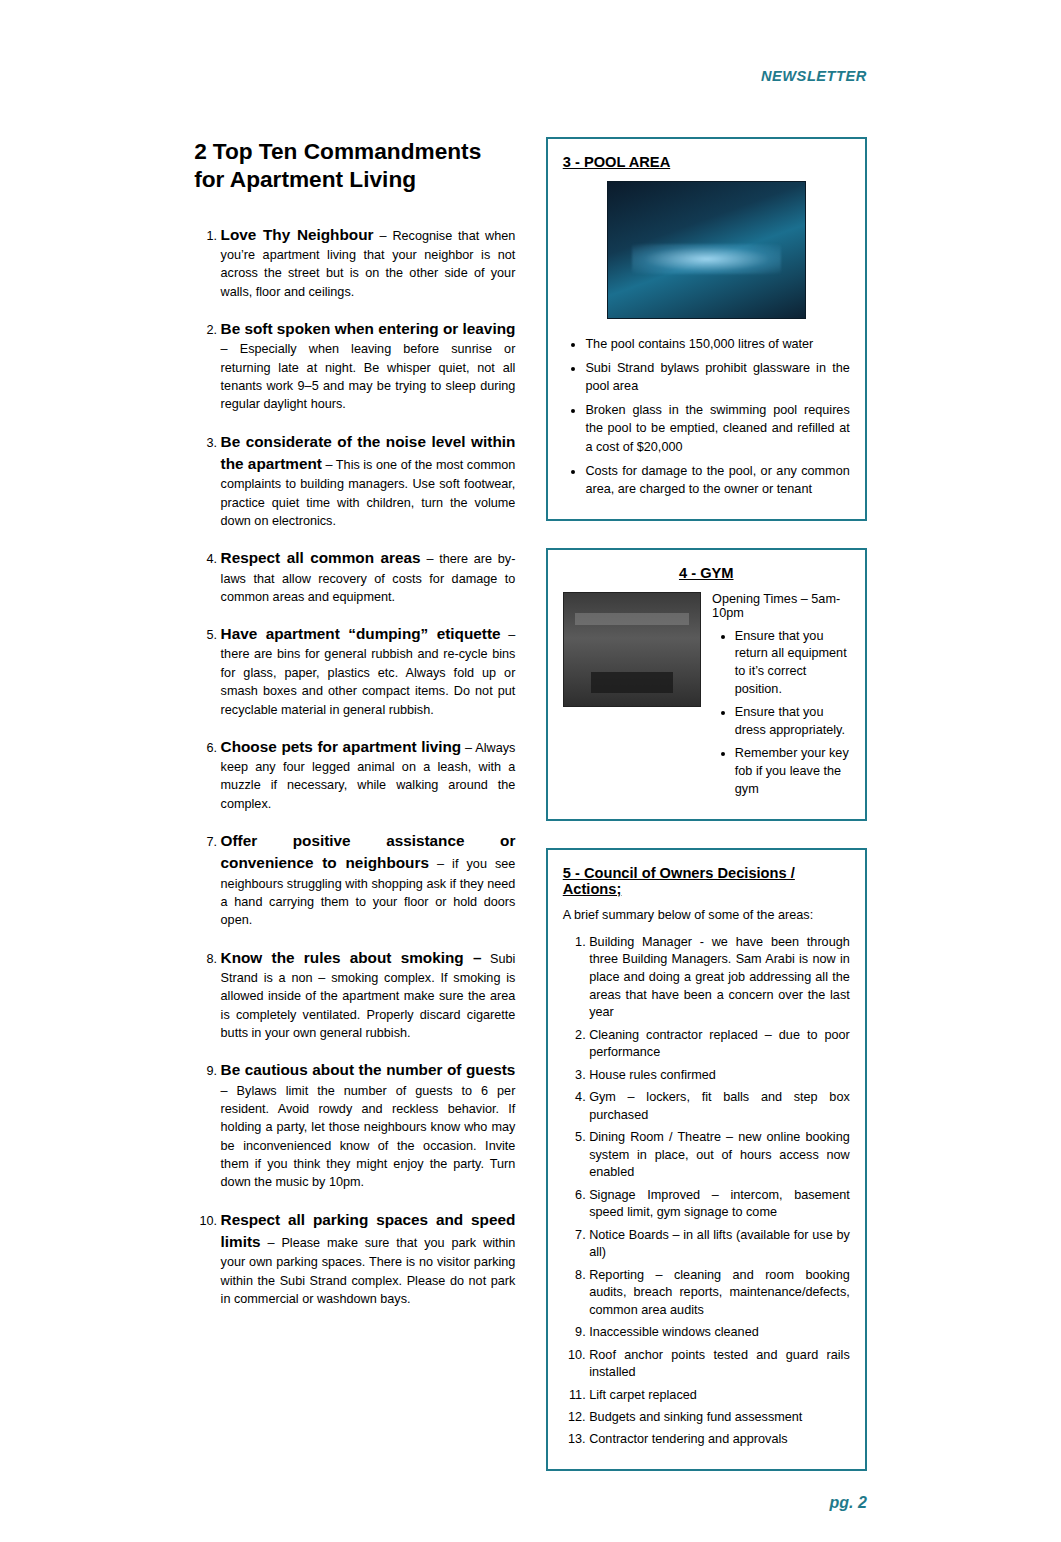NEWSLETTER
2 Top Ten Commandments for Apartment Living
Love Thy Neighbour – Recognise that when you’re apartment living that your neighbor is not across the street but is on the other side of your walls, floor and ceilings.
Be soft spoken when entering or leaving – Especially when leaving before sunrise or returning late at night. Be whisper quiet, not all tenants work 9–5 and may be trying to sleep during regular daylight hours.
Be considerate of the noise level within the apartment – This is one of the most common complaints to building managers. Use soft footwear, practice quiet time with children, turn the volume down on electronics.
Respect all common areas – there are by-laws that allow recovery of costs for damage to common areas and equipment.
Have apartment “dumping” etiquette – there are bins for general rubbish and re-cycle bins for glass, paper, plastics etc. Always fold up or smash boxes and other compact items. Do not put recyclable material in general rubbish.
Choose pets for apartment living – Always keep any four legged animal on a leash, with a muzzle if necessary, while walking around the complex.
Offer positive assistance or convenience to neighbours – if you see neighbours struggling with shopping ask if they need a hand carrying them to your floor or hold doors open.
Know the rules about smoking – Subi Strand is a non – smoking complex. If smoking is allowed inside of the apartment make sure the area is completely ventilated. Properly discard cigarette butts in your own general rubbish.
Be cautious about the number of guests – Bylaws limit the number of guests to 6 per resident. Avoid rowdy and reckless behavior. If holding a party, let those neighbours know who may be inconvenienced know of the occasion. Invite them if you think they might enjoy the party. Turn down the music by 10pm.
Respect all parking spaces and speed limits – Please make sure that you park within your own parking spaces. There is no visitor parking within the Subi Strand complex. Please do not park in commercial or washdown bays.
3 - POOL AREA
The pool contains 150,000 litres of water
Subi Strand bylaws prohibit glassware in the pool area
Broken glass in the swimming pool requires the pool to be emptied, cleaned and refilled at a cost of $20,000
Costs for damage to the pool, or any common area, are charged to the owner or tenant
4 - GYM
Opening Times – 5am-10pm
Ensure that you return all equipment to it’s correct position.
Ensure that you dress appropriately.
Remember your key fob if you leave the gym
5 - Council of Owners Decisions / Actions;
A brief summary below of some of the areas:
Building Manager - we have been through three Building Managers. Sam Arabi is now in place and doing a great job addressing all the areas that have been a concern over the last year
Cleaning contractor replaced – due to poor performance
House rules confirmed
Gym – lockers, fit balls and step box purchased
Dining Room / Theatre – new online booking system in place, out of hours access now enabled
Signage Improved – intercom, basement speed limit, gym signage to come
Notice Boards – in all lifts (available for use by all)
Reporting – cleaning and room booking audits, breach reports, maintenance/defects, common area audits
Inaccessible windows cleaned
Roof anchor points tested and guard rails installed
Lift carpet replaced
Budgets and sinking fund assessment
Contractor tendering and approvals
pg. 2